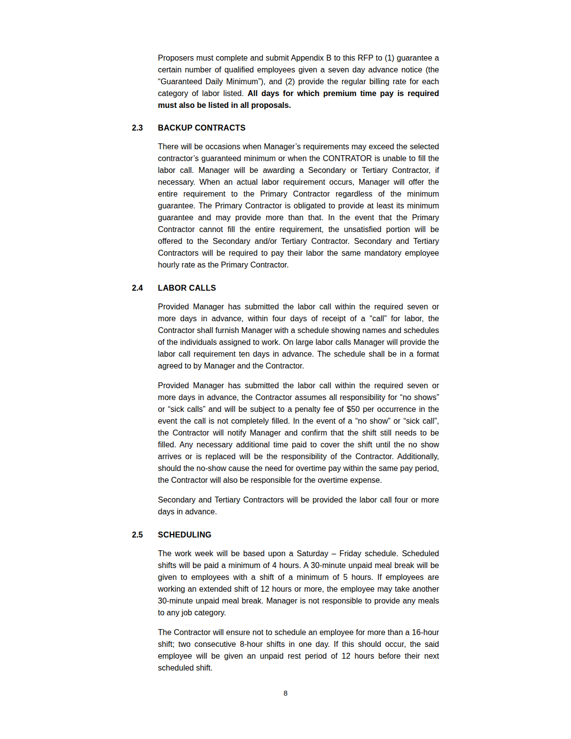Proposers must complete and submit Appendix B to this RFP to (1) guarantee a certain number of qualified employees given a seven day advance notice (the “Guaranteed Daily Minimum”), and (2) provide the regular billing rate for each category of labor listed. All days for which premium time pay is required must also be listed in all proposals.
2.3 BACKUP CONTRACTS
There will be occasions when Manager’s requirements may exceed the selected contractor’s guaranteed minimum or when the CONTRATOR is unable to fill the labor call. Manager will be awarding a Secondary or Tertiary Contractor, if necessary. When an actual labor requirement occurs, Manager will offer the entire requirement to the Primary Contractor regardless of the minimum guarantee. The Primary Contractor is obligated to provide at least its minimum guarantee and may provide more than that. In the event that the Primary Contractor cannot fill the entire requirement, the unsatisfied portion will be offered to the Secondary and/or Tertiary Contractor. Secondary and Tertiary Contractors will be required to pay their labor the same mandatory employee hourly rate as the Primary Contractor.
2.4 LABOR CALLS
Provided Manager has submitted the labor call within the required seven or more days in advance, within four days of receipt of a “call” for labor, the Contractor shall furnish Manager with a schedule showing names and schedules of the individuals assigned to work. On large labor calls Manager will provide the labor call requirement ten days in advance. The schedule shall be in a format agreed to by Manager and the Contractor.
Provided Manager has submitted the labor call within the required seven or more days in advance, the Contractor assumes all responsibility for “no shows” or “sick calls” and will be subject to a penalty fee of $50 per occurrence in the event the call is not completely filled. In the event of a “no show” or “sick call”, the Contractor will notify Manager and confirm that the shift still needs to be filled. Any necessary additional time paid to cover the shift until the no show arrives or is replaced will be the responsibility of the Contractor. Additionally, should the no-show cause the need for overtime pay within the same pay period, the Contractor will also be responsible for the overtime expense.
Secondary and Tertiary Contractors will be provided the labor call four or more days in advance.
2.5 SCHEDULING
The work week will be based upon a Saturday – Friday schedule. Scheduled shifts will be paid a minimum of 4 hours. A 30-minute unpaid meal break will be given to employees with a shift of a minimum of 5 hours. If employees are working an extended shift of 12 hours or more, the employee may take another 30-minute unpaid meal break. Manager is not responsible to provide any meals to any job category.
The Contractor will ensure not to schedule an employee for more than a 16-hour shift; two consecutive 8-hour shifts in one day. If this should occur, the said employee will be given an unpaid rest period of 12 hours before their next scheduled shift.
8